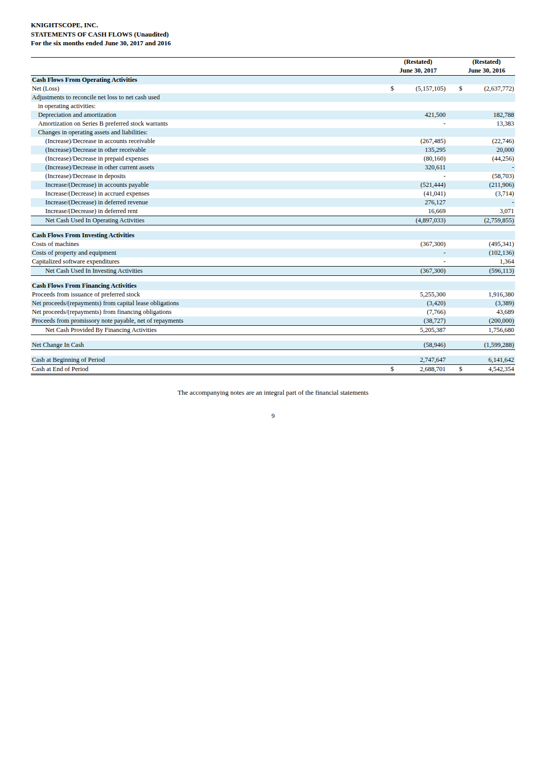KNIGHTSCOPE, INC.
STATEMENTS OF CASH FLOWS (Unaudited)
For the six months ended June 30, 2017 and 2016
| | | (Restated) | | (Restated) |
| | | June 30, 2017 | | June 30, 2016 |
| Cash Flows From Operating Activities | | | | | | |
| Net (Loss) | | $ | (5,157,105) | | $ | (2,637,772) |
| Adjustments to reconcile net loss to net cash used | | | | | | |
| in operating activities: | | | | | | |
| Depreciation and amortization | | | 421,500 | | | 182,788 |
| Amortization on Series B preferred stock warrants | | | - | | | 13,383 |
| Changes in operating assets and liabilities: | | | | | | |
| (Increase)/Decrease in accounts receivable | | | (267,485) | | | (22,746) |
| (Increase)/Decrease in other receivable | | | 135,295 | | | 20,000 |
| (Increase)/Decrease in prepaid expenses | | | (80,160) | | | (44,256) |
| (Increase)/Decrease in other current assets | | | 320,611 | | | - |
| (Increase)/Decrease in deposits | | | - | | | (58,703) |
| Increase/(Decrease) in accounts payable | | | (521,444) | | | (211,906) |
| Increase/(Decrease) in accrued expenses | | | (41,041) | | | (3,714) |
| Increase/(Decrease) in deferred revenue | | | 276,127 | | | - |
| Increase/(Decrease) in deferred rent | | | 16,669 | | | 3,071 |
| Net Cash Used In Operating Activities | | | (4,897,033) | | | (2,759,855) |
| Cash Flows From Investing Activities | | | | | | |
| Costs of machines | | | (367,300) | | | (495,341) |
| Costs of property and equipment | | | - | | | (102,136) |
| Capitalized software expenditures | | | - | | | 1,364 |
| Net Cash Used In Investing Activities | | | (367,300) | | | (596,113) |
| Cash Flows From Financing Activities | | | | | | |
| Proceeds from issuance of preferred stock | | | 5,255,300 | | | 1,916,380 |
| Net proceeds/(repayments) from capital lease obligations | | | (3,420) | | | (3,389) |
| Net proceeds/(repayments) from financing obligations | | | (7,766) | | | 43,689 |
| Proceeds from promissory note payable, net of repayments | | | (38,727) | | | (200,000) |
| Net Cash Provided By Financing Activities | | | 5,205,387 | | | 1,756,680 |
| Net Change In Cash | | | (58,946) | | | (1,599,288) |
| Cash at Beginning of Period | | | 2,747,647 | | | 6,141,642 |
| Cash at End of Period | | $ | 2,688,701 | | $ | 4,542,354 |
The accompanying notes are an integral part of the financial statements
9